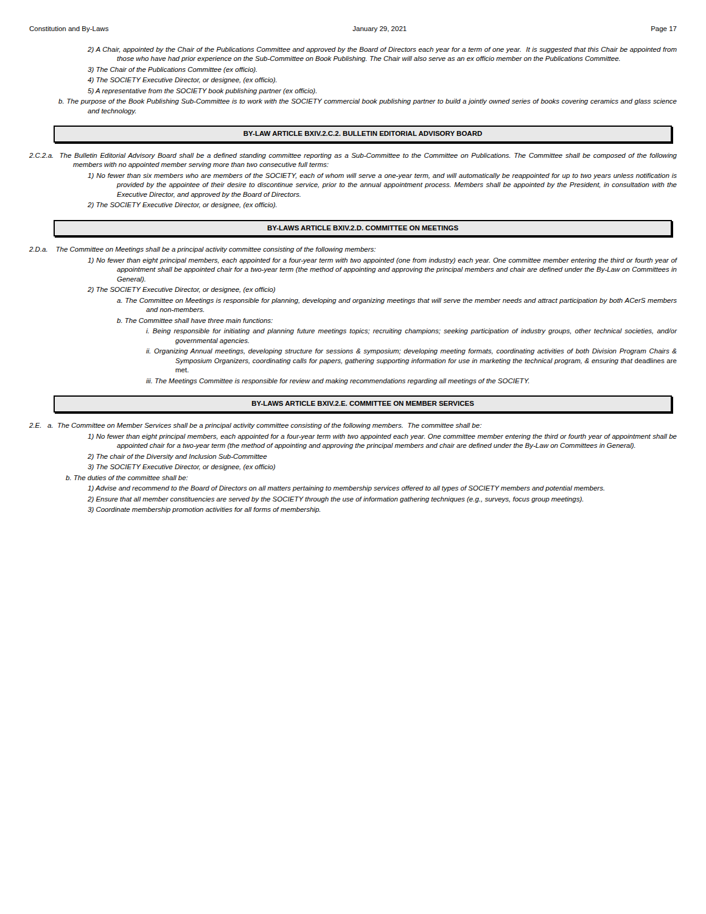Constitution and By-Laws
January 29, 2021
Page 17
2) A Chair, appointed by the Chair of the Publications Committee and approved by the Board of Directors each year for a term of one year. It is suggested that this Chair be appointed from those who have had prior experience on the Sub-Committee on Book Publishing. The Chair will also serve as an ex officio member on the Publications Committee.
3) The Chair of the Publications Committee (ex officio).
4) The SOCIETY Executive Director, or designee, (ex officio).
5) A representative from the SOCIETY book publishing partner (ex officio).
b. The purpose of the Book Publishing Sub-Committee is to work with the SOCIETY commercial book publishing partner to build a jointly owned series of books covering ceramics and glass science and technology.
BY-LAW ARTICLE BXIV.2.C.2. BULLETIN EDITORIAL ADVISORY BOARD
2.C.2.a. The Bulletin Editorial Advisory Board shall be a defined standing committee reporting as a Sub-Committee to the Committee on Publications. The Committee shall be composed of the following members with no appointed member serving more than two consecutive full terms:
1) No fewer than six members who are members of the SOCIETY, each of whom will serve a one-year term, and will automatically be reappointed for up to two years unless notification is provided by the appointee of their desire to discontinue service, prior to the annual appointment process. Members shall be appointed by the President, in consultation with the Executive Director, and approved by the Board of Directors.
2) The SOCIETY Executive Director, or designee, (ex officio).
BY-LAWS ARTICLE BXIV.2.D. COMMITTEE ON MEETINGS
2.D.a. The Committee on Meetings shall be a principal activity committee consisting of the following members:
1) No fewer than eight principal members, each appointed for a four-year term with two appointed (one from industry) each year. One committee member entering the third or fourth year of appointment shall be appointed chair for a two-year term (the method of appointing and approving the principal members and chair are defined under the By-Law on Committees in General).
2) The SOCIETY Executive Director, or designee, (ex officio)
a. The Committee on Meetings is responsible for planning, developing and organizing meetings that will serve the member needs and attract participation by both ACerS members and non-members.
b. The Committee shall have three main functions:
i. Being responsible for initiating and planning future meetings topics; recruiting champions; seeking participation of industry groups, other technical societies, and/or governmental agencies.
ii. Organizing Annual meetings, developing structure for sessions & symposium; developing meeting formats, coordinating activities of both Division Program Chairs & Symposium Organizers, coordinating calls for papers, gathering supporting information for use in marketing the technical program, & ensuring that deadlines are met.
iii. The Meetings Committee is responsible for review and making recommendations regarding all meetings of the SOCIETY.
BY-LAWS ARTICLE BXIV.2.E. COMMITTEE ON MEMBER SERVICES
2.E. a. The Committee on Member Services shall be a principal activity committee consisting of the following members. The committee shall be:
1) No fewer than eight principal members, each appointed for a four-year term with two appointed each year. One committee member entering the third or fourth year of appointment shall be appointed chair for a two-year term (the method of appointing and approving the principal members and chair are defined under the By-Law on Committees in General).
2) The chair of the Diversity and Inclusion Sub-Committee
3) The SOCIETY Executive Director, or designee, (ex officio)
b. The duties of the committee shall be:
1) Advise and recommend to the Board of Directors on all matters pertaining to membership services offered to all types of SOCIETY members and potential members.
2) Ensure that all member constituencies are served by the SOCIETY through the use of information gathering techniques (e.g., surveys, focus group meetings).
3) Coordinate membership promotion activities for all forms of membership.